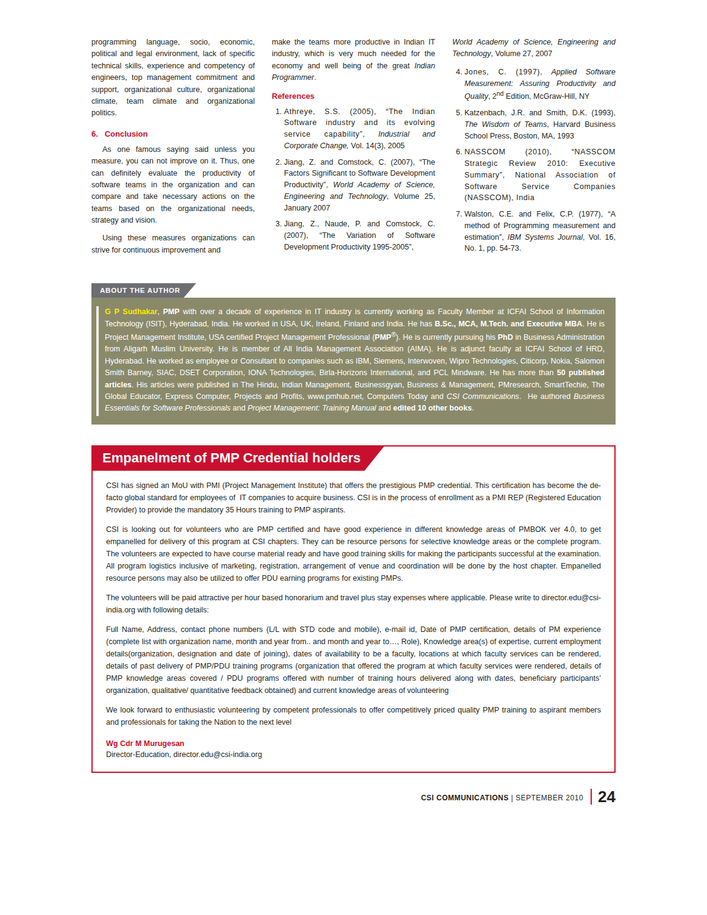programming language, socio, economic, political and legal environment, lack of specific technical skills, experience and competency of engineers, top management commitment and support, organizational culture, organizational climate, team climate and organizational politics.
6. Conclusion
As one famous saying said unless you measure, you can not improve on it. Thus, one can definitely evaluate the productivity of software teams in the organization and can compare and take necessary actions on the teams based on the organizational needs, strategy and vision.
Using these measures organizations can strive for continuous improvement and
make the teams more productive in Indian IT industry, which is very much needed for the economy and well being of the great Indian Programmer.
References
Athreye, S.S. (2005), “The Indian Software industry and its evolving service capability”, Industrial and Corporate Change, Vol. 14(3), 2005
Jiang, Z. and Comstock, C. (2007), “The Factors Significant to Software Development Productivity”, World Academy of Science, Engineering and Technology, Volume 25, January 2007
Jiang, Z., Naude, P. and Comstock, C. (2007), “The Variation of Software Development Productivity 1995-2005”,
World Academy of Science, Engineering and Technology, Volume 27, 2007
Jones, C. (1997), Applied Software Measurement: Assuring Productivity and Quality, 2nd Edition, McGraw-Hill, NY
Katzenbach, J.R. and Smith, D.K. (1993), The Wisdom of Teams, Harvard Business School Press, Boston, MA, 1993
NASSCOM (2010), “NASSCOM Strategic Review 2010: Executive Summary”, National Association of Software Service Companies (NASSCOM), India
Walston, C.E. and Felix, C.P. (1977), “A method of Programming measurement and estimation”, IBM Systems Journal, Vol. 16, No. 1, pp. 54-73.
ABOUT THE AUTHOR
G P Sudhakar, PMP with over a decade of experience in IT industry is currently working as Faculty Member at ICFAI School of Information Technology (ISIT), Hyderabad, India. He worked in USA, UK, Ireland, Finland and India. He has B.Sc., MCA, M.Tech. and Executive MBA. He is Project Management Institute, USA certified Project Management Professional (PMP®). He is currently pursuing his PhD in Business Administration from Aligarh Muslim University. He is member of All India Management Association (AIMA). He is adjunct faculty at ICFAI School of HRD, Hyderabad. He worked as employee or Consultant to companies such as IBM, Siemens, Interwoven, Wipro Technologies, Citicorp, Nokia, Salomon Smith Barney, SIAC, DSET Corporation, IONA Technologies, Birla-Horizons International, and PCL Mindware. He has more than 50 published articles. His articles were published in The Hindu, Indian Management, Businessgyan, Business & Management, PMresearch, SmartTechie, The Global Educator, Express Computer, Projects and Profits, www.pmhub.net, Computers Today and CSI Communications. He authored Business Essentials for Software Professionals and Project Management: Training Manual and edited 10 other books.
Empanelment of PMP Credential holders
CSI has signed an MoU with PMI (Project Management Institute) that offers the prestigious PMP credential. This certification has become the de-facto global standard for employees of IT companies to acquire business. CSI is in the process of enrollment as a PMI REP (Registered Education Provider) to provide the mandatory 35 Hours training to PMP aspirants.
CSI is looking out for volunteers who are PMP certified and have good experience in different knowledge areas of PMBOK ver 4.0, to get empanelled for delivery of this program at CSI chapters. They can be resource persons for selective knowledge areas or the complete program. The volunteers are expected to have course material ready and have good training skills for making the participants successful at the examination. All program logistics inclusive of marketing, registration, arrangement of venue and coordination will be done by the host chapter. Empanelled resource persons may also be utilized to offer PDU earning programs for existing PMPs.
The volunteers will be paid attractive per hour based honorarium and travel plus stay expenses where applicable. Please write to director.edu@csi-india.org with following details:
Full Name, Address, contact phone numbers (L/L with STD code and mobile), e-mail id, Date of PMP certification, details of PM experience (complete list with organization name, month and year from.. and month and year to…, Role), Knowledge area(s) of expertise, current employment details(organization, designation and date of joining), dates of availability to be a faculty, locations at which faculty services can be rendered, details of past delivery of PMP/PDU training programs (organization that offered the program at which faculty services were rendered, details of PMP knowledge areas covered / PDU programs offered with number of training hours delivered along with dates, beneficiary participants’ organization, qualitative/ quantitative feedback obtained) and current knowledge areas of volunteering
We look forward to enthusiastic volunteering by competent professionals to offer competitively priced quality PMP training to aspirant members and professionals for taking the Nation to the next level
Wg Cdr M Murugesan
Director-Education, director.edu@csi-india.org
CSI COMMUNICATIONS | SEPTEMBER 2010
24